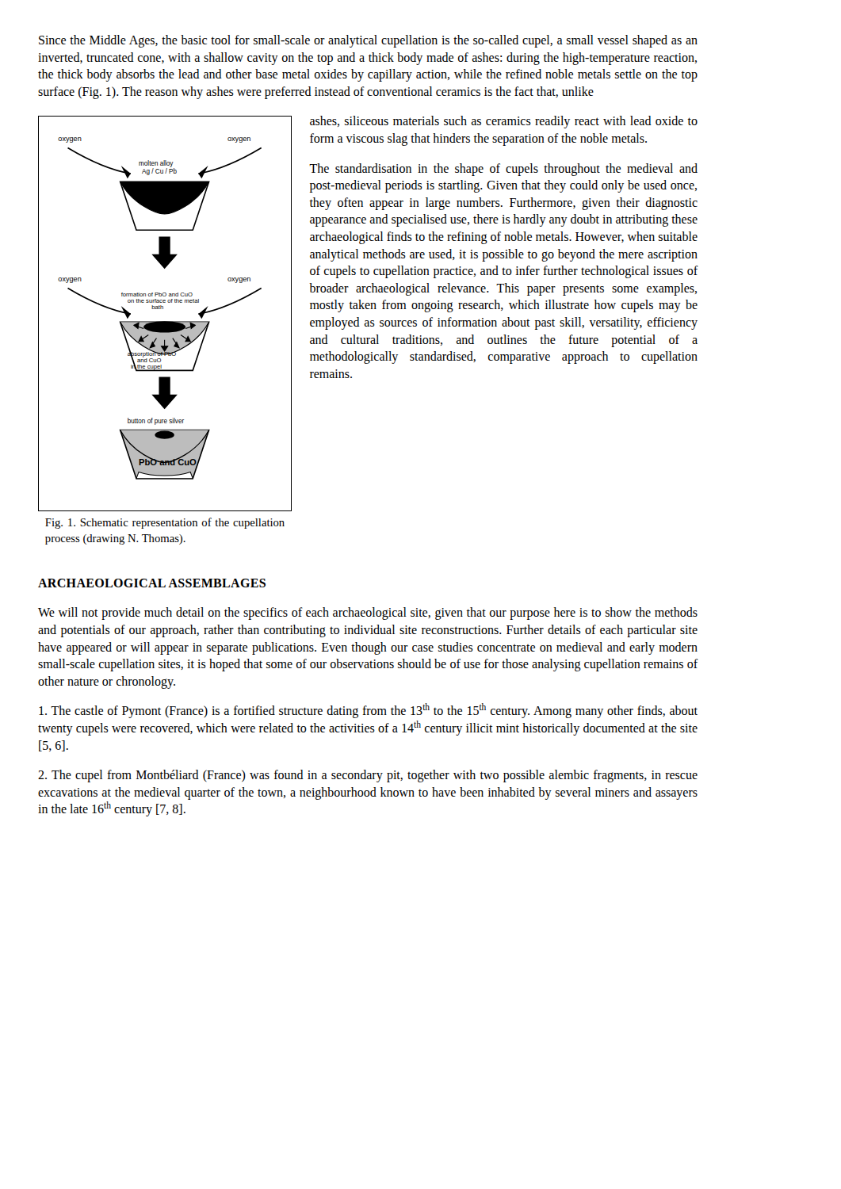Since the Middle Ages, the basic tool for small-scale or analytical cupellation is the so-called cupel, a small vessel shaped as an inverted, truncated cone, with a shallow cavity on the top and a thick body made of ashes: during the high-temperature reaction, the thick body absorbs the lead and other base metal oxides by capillary action, while the refined noble metals settle on the top surface (Fig. 1). The reason why ashes were preferred instead of conventional ceramics is the fact that, unlike
oxygen oxygen molten alloy Ag / Cu / Pb oxygen oxygen formation of PbO and CuO on the surface of the metal bath absorption of PbO and CuO in the cupel button of pure silver PbO and CuO
Fig. 1. Schematic representation of the cupellation process (drawing N. Thomas).
ashes, siliceous materials such as ceramics readily react with lead oxide to form a viscous slag that hinders the separation of the noble metals.
The standardisation in the shape of cupels throughout the medieval and post-medieval periods is startling. Given that they could only be used once, they often appear in large numbers. Furthermore, given their diagnostic appearance and specialised use, there is hardly any doubt in attributing these archaeological finds to the refining of noble metals. However, when suitable analytical methods are used, it is possible to go beyond the mere ascription of cupels to cupellation practice, and to infer further technological issues of broader archaeological relevance. This paper presents some examples, mostly taken from ongoing research, which illustrate how cupels may be employed as sources of information about past skill, versatility, efficiency and cultural traditions, and outlines the future potential of a methodologically standardised, comparative approach to cupellation remains.
ARCHAEOLOGICAL ASSEMBLAGES
We will not provide much detail on the specifics of each archaeological site, given that our purpose here is to show the methods and potentials of our approach, rather than contributing to individual site reconstructions. Further details of each particular site have appeared or will appear in separate publications. Even though our case studies concentrate on medieval and early modern small-scale cupellation sites, it is hoped that some of our observations should be of use for those analysing cupellation remains of other nature or chronology.
1. The castle of Pymont (France) is a fortified structure dating from the 13th to the 15th century. Among many other finds, about twenty cupels were recovered, which were related to the activities of a 14th century illicit mint historically documented at the site [5, 6].
2. The cupel from Montbéliard (France) was found in a secondary pit, together with two possible alembic fragments, in rescue excavations at the medieval quarter of the town, a neighbourhood known to have been inhabited by several miners and assayers in the late 16th century [7, 8].